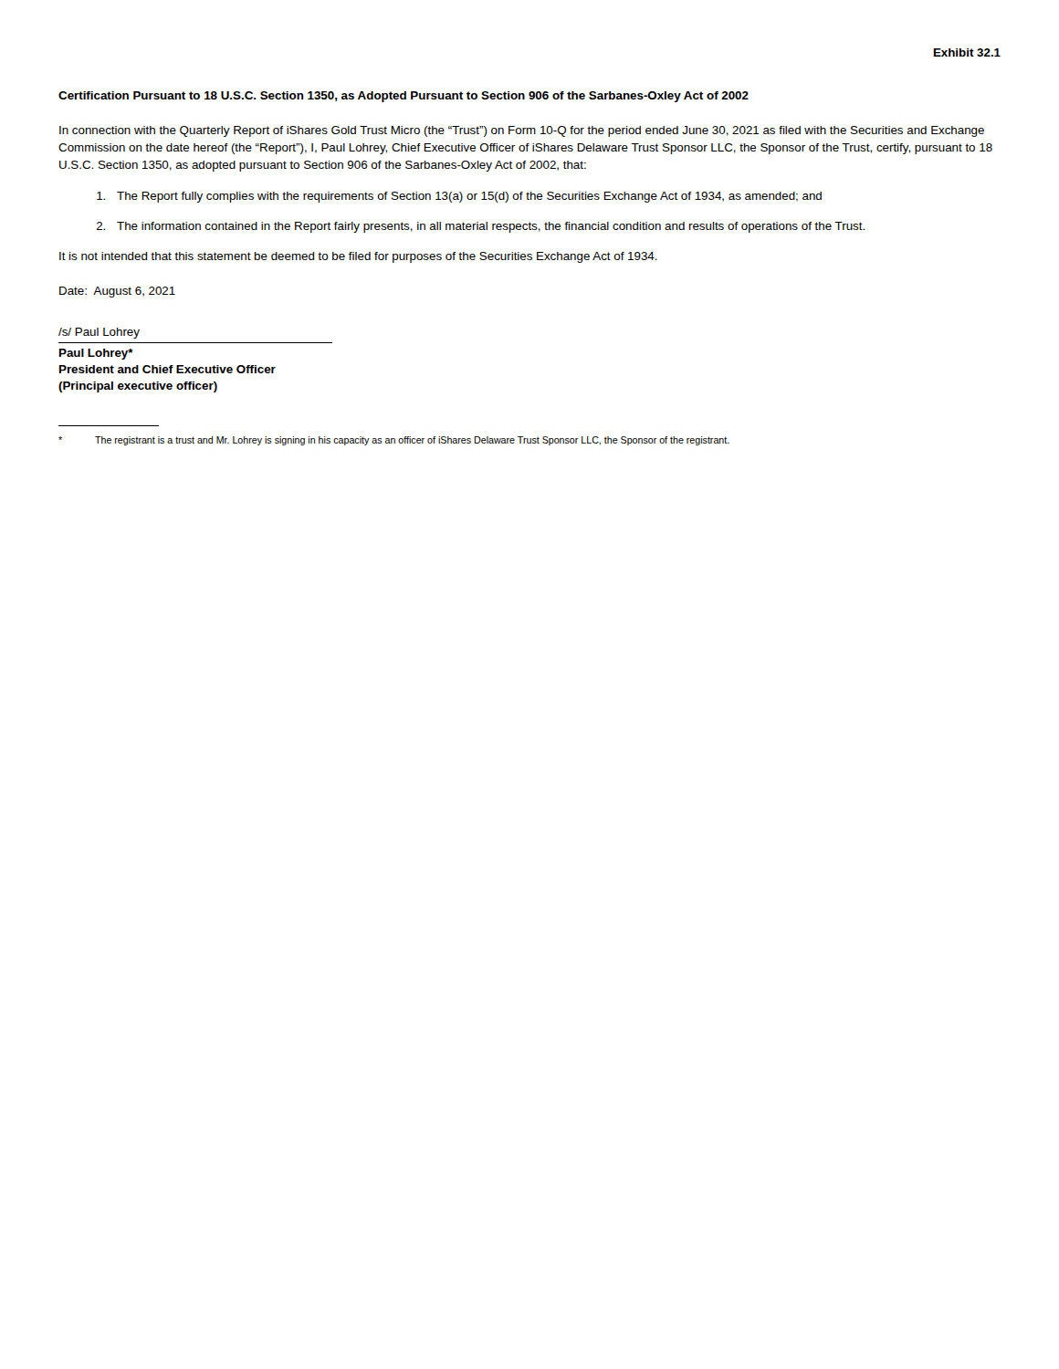Exhibit 32.1
Certification Pursuant to 18 U.S.C. Section 1350, as Adopted Pursuant to Section 906 of the Sarbanes-Oxley Act of 2002
In connection with the Quarterly Report of iShares Gold Trust Micro (the “Trust”) on Form 10-Q for the period ended June 30, 2021 as filed with the Securities and Exchange Commission on the date hereof (the “Report”), I, Paul Lohrey, Chief Executive Officer of iShares Delaware Trust Sponsor LLC, the Sponsor of the Trust, certify, pursuant to 18 U.S.C. Section 1350, as adopted pursuant to Section 906 of the Sarbanes-Oxley Act of 2002, that:
The Report fully complies with the requirements of Section 13(a) or 15(d) of the Securities Exchange Act of 1934, as amended; and
The information contained in the Report fairly presents, in all material respects, the financial condition and results of operations of the Trust.
It is not intended that this statement be deemed to be filed for purposes of the Securities Exchange Act of 1934.
Date: August 6, 2021
/s/ Paul Lohrey
Paul Lohrey*
President and Chief Executive Officer
(Principal executive officer)
*The registrant is a trust and Mr. Lohrey is signing in his capacity as an officer of iShares Delaware Trust Sponsor LLC, the Sponsor of the registrant.